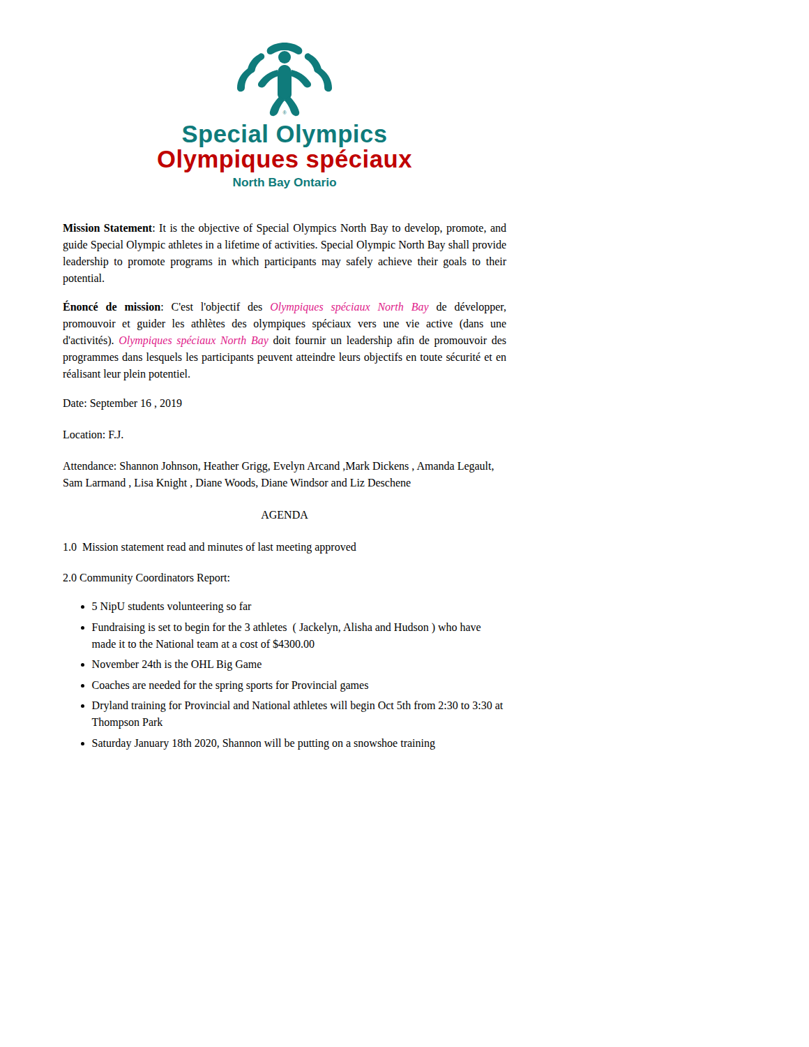®
Special Olympics
Olympiques spéciaux
North Bay Ontario
Mission Statement: It is the objective of Special Olympics North Bay to develop, promote, and guide Special Olympic athletes in a lifetime of activities. Special Olympic North Bay shall provide leadership to promote programs in which participants may safely achieve their goals to their potential.
Énoncé de mission: C'est l'objectif des Olympiques spéciaux North Bay de développer, promouvoir et guider les athlètes des olympiques spéciaux vers une vie active (dans une d'activités). Olympiques spéciaux North Bay doit fournir un leadership afin de promouvoir des programmes dans lesquels les participants peuvent atteindre leurs objectifs en toute sécurité et en réalisant leur plein potentiel.
Date: September 16 , 2019
Location: F.J.
Attendance: Shannon Johnson, Heather Grigg, Evelyn Arcand ,Mark Dickens , Amanda Legault, Sam Larmand , Lisa Knight , Diane Woods, Diane Windsor and Liz Deschene
AGENDA
1.0 Mission statement read and minutes of last meeting approved
2.0 Community Coordinators Report:
5 NipU students volunteering so far
Fundraising is set to begin for the 3 athletes ( Jackelyn, Alisha and Hudson ) who have made it to the National team at a cost of $4300.00
November 24th is the OHL Big Game
Coaches are needed for the spring sports for Provincial games
Dryland training for Provincial and National athletes will begin Oct 5th from 2:30 to 3:30 at Thompson Park
Saturday January 18th 2020, Shannon will be putting on a snowshoe training